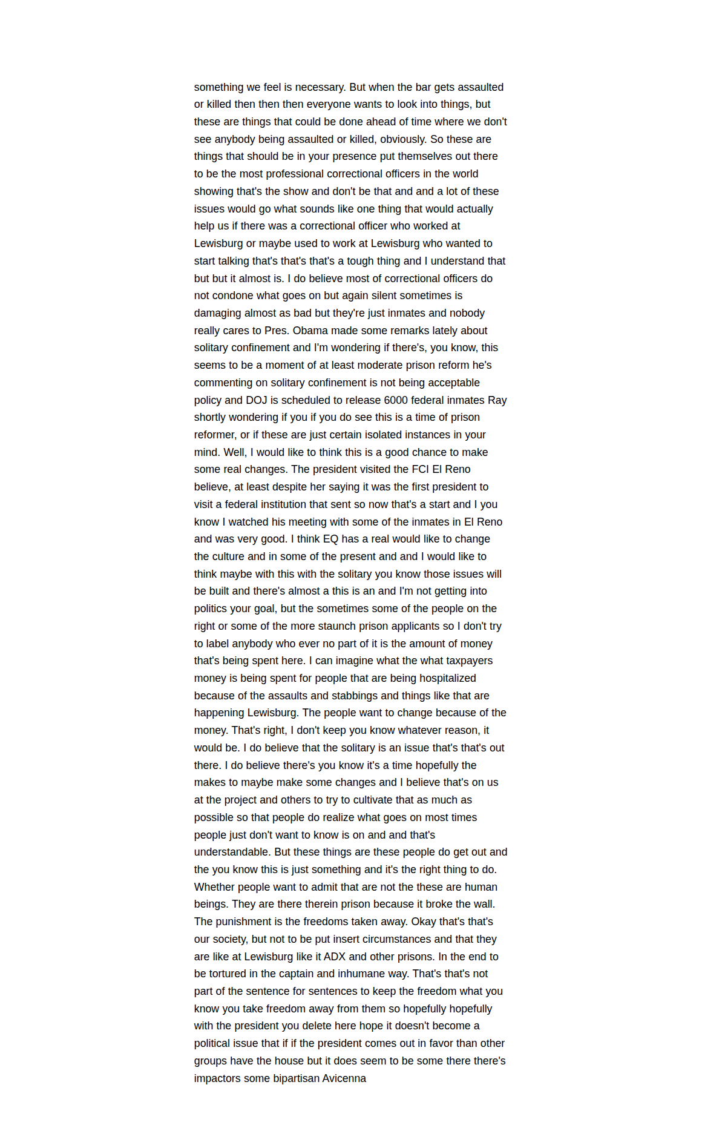something we feel is necessary. But when the bar gets assaulted or killed then then then everyone wants to look into things, but these are things that could be done ahead of time where we don't see anybody being assaulted or killed, obviously. So these are things that should be in your presence put themselves out there to be the most professional correctional officers in the world showing that's the show and don't be that and and a lot of these issues would go what sounds like one thing that would actually help us if there was a correctional officer who worked at Lewisburg or maybe used to work at Lewisburg who wanted to start talking that's that's that's a tough thing and I understand that but but it almost is. I do believe most of correctional officers do not condone what goes on but again silent sometimes is damaging almost as bad but they're just inmates and nobody really cares to Pres. Obama made some remarks lately about solitary confinement and I'm wondering if there's, you know, this seems to be a moment of at least moderate prison reform he's commenting on solitary confinement is not being acceptable policy and DOJ is scheduled to release 6000 federal inmates Ray shortly wondering if you if you do see this is a time of prison reformer, or if these are just certain isolated instances in your mind. Well, I would like to think this is a good chance to make some real changes. The president visited the FCI El Reno believe, at least despite her saying it was the first president to visit a federal institution that sent so now that's a start and I you know I watched his meeting with some of the inmates in El Reno and was very good. I think EQ has a real would like to change the culture and in some of the present and and I would like to think maybe with this with the solitary you know those issues will be built and there's almost a this is an and I'm not getting into politics your goal, but the sometimes some of the people on the right or some of the more staunch prison applicants so I don't try to label anybody who ever no part of it is the amount of money that's being spent here. I can imagine what the what taxpayers money is being spent for people that are being hospitalized because of the assaults and stabbings and things like that are happening Lewisburg. The people want to change because of the money. That's right, I don't keep you know whatever reason, it would be. I do believe that the solitary is an issue that's that's out there. I do believe there's you know it's a time hopefully the makes to maybe make some changes and I believe that's on us at the project and others to try to cultivate that as much as possible so that people do realize what goes on most times people just don't want to know is on and and that's understandable. But these things are these people do get out and the you know this is just something and it's the right thing to do. Whether people want to admit that are not the these are human beings. They are there therein prison because it broke the wall. The punishment is the freedoms taken away. Okay that's that's our society, but not to be put insert circumstances and that they are like at Lewisburg like it ADX and other prisons. In the end to be tortured in the captain and inhumane way. That's that's not part of the sentence for sentences to keep the freedom what you know you take freedom away from them so hopefully hopefully with the president you delete here hope it doesn't become a political issue that if if the president comes out in favor than other groups have the house but it does seem to be some there there's impactors some bipartisan Avicenna